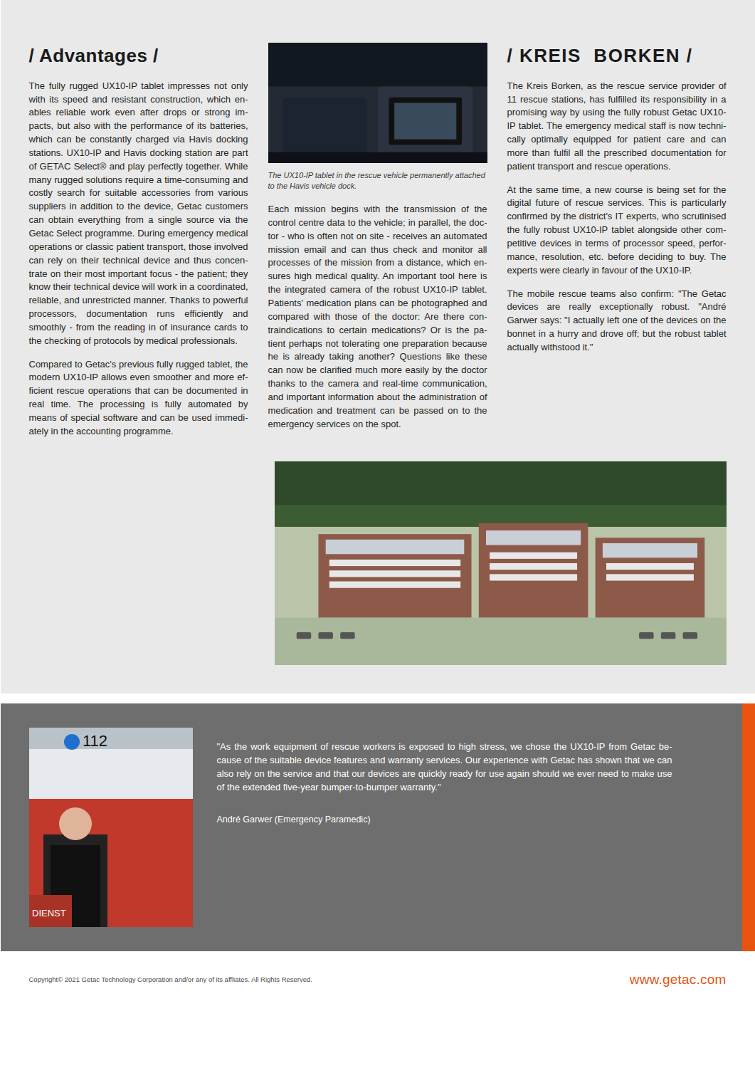/ Advantages /
The fully rugged UX10-IP tablet impresses not only with its speed and resistant construction, which enables reliable work even after drops or strong impacts, but also with the performance of its batteries, which can be constantly charged via Havis docking stations. UX10-IP and Havis docking station are part of GETAC Select® and play perfectly together. While many rugged solutions require a time-consuming and costly search for suitable accessories from various suppliers in addition to the device, Getac customers can obtain everything from a single source via the Getac Select programme. During emergency medical operations or classic patient transport, those involved can rely on their technical device and thus concentrate on their most important focus - the patient; they know their technical device will work in a coordinated, reliable, and unrestricted manner. Thanks to powerful processors, documentation runs efficiently and smoothly - from the reading in of insurance cards to the checking of protocols by medical professionals.
Compared to Getac's previous fully rugged tablet, the modern UX10-IP allows even smoother and more efficient rescue operations that can be documented in real time. The processing is fully automated by means of special software and can be used immediately in the accounting programme.
The UX10-IP tablet in the rescue vehicle permanently attached to the Havis vehicle dock.
Each mission begins with the transmission of the control centre data to the vehicle; in parallel, the doctor - who is often not on site - receives an automated mission email and can thus check and monitor all processes of the mission from a distance, which ensures high medical quality. An important tool here is the integrated camera of the robust UX10-IP tablet. Patients' medication plans can be photographed and compared with those of the doctor: Are there contraindications to certain medications? Or is the patient perhaps not tolerating one preparation because he is already taking another? Questions like these can now be clarified much more easily by the doctor thanks to the camera and real-time communication, and important information about the administration of medication and treatment can be passed on to the emergency services on the spot.
/ KREIS BORKEN /
The Kreis Borken, as the rescue service provider of 11 rescue stations, has fulfilled its responsibility in a promising way by using the fully robust Getac UX10-IP tablet. The emergency medical staff is now technically optimally equipped for patient care and can more than fulfil all the prescribed documentation for patient transport and rescue operations.
At the same time, a new course is being set for the digital future of rescue services. This is particularly confirmed by the district's IT experts, who scrutinised the fully robust UX10-IP tablet alongside other competitive devices in terms of processor speed, performance, resolution, etc. before deciding to buy. The experts were clearly in favour of the UX10-IP.
The mobile rescue teams also confirm: "The Getac devices are really exceptionally robust. "André Garwer says: "I actually left one of the devices on the bonnet in a hurry and drove off; but the robust tablet actually withstood it."
"As the work equipment of rescue workers is exposed to high stress, we chose the UX10-IP from Getac because of the suitable device features and warranty services. Our experience with Getac has shown that we can also rely on the service and that our devices are quickly ready for use again should we ever need to make use of the extended five-year bumper-to-bumper warranty."
André Garwer (Emergency Paramedic)
Copyright© 2021 Getac Technology Corporation and/or any of its affliates. All Rights Reserved.
www.getac.com